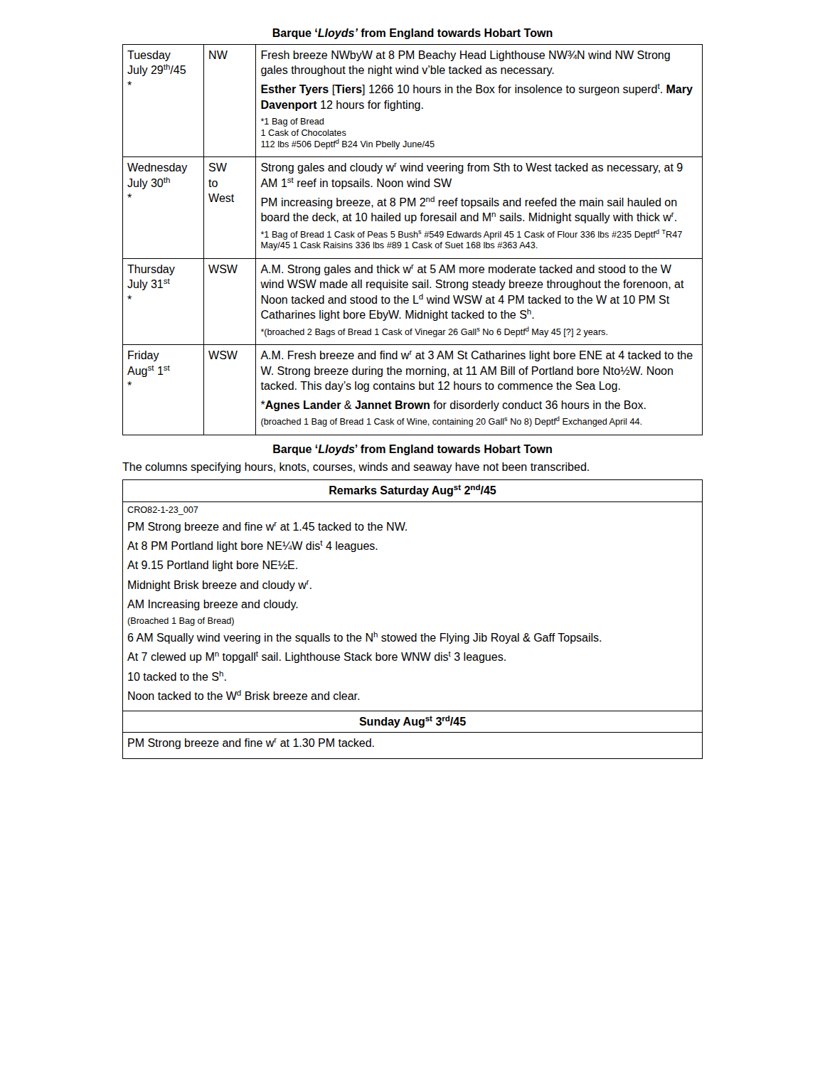Barque ‘ Lloyds’ from England towards Hobart Town
| Tuesday July 29 th /45 * | NW | Fresh breeze NWbyW at 8 PM Beachy Head Lighthouse NW¾N wind NW Strong gales throughout the night wind v’ble tacked as necessary. Esther Tyers [ Tiers ] 1266 10 hours in the Box for insolence to surgeon superd t . Mary Davenport 12 hours for fighting. *1 Bag of Bread 1 Cask of Chocolates 112 lbs #506 Deptf d B24 Vin Pbelly June/45 |
| Wednesday July 30 th * | SW to West | Strong gales and cloudy w r wind veering from Sth to West tacked as necessary, at 9 AM 1 st reef in topsails. Noon wind SW PM increasing breeze, at 8 PM 2 nd reef topsails and reefed the main sail hauled on board the deck, at 10 hailed up foresail and M n sails. Midnight squally with thick w r . *1 Bag of Bread 1 Cask of Peas 5 Bush s #549 Edwards April 45 1 Cask of Flour 336 lbs #235 Deptf d T R47 May/45 1 Cask Raisins 336 lbs #89 1 Cask of Suet 168 lbs #363 A43. |
| Thursday July 31 st * | WSW | A.M. Strong gales and thick w r at 5 AM more moderate tacked and stood to the W wind WSW made all requisite sail. Strong steady breeze throughout the forenoon, at Noon tacked and stood to the L d wind WSW at 4 PM tacked to the W at 10 PM St Catharines light bore EbyW. Midnight tacked to the S h . *(broached 2 Bags of Bread 1 Cask of Vinegar 26 Gall s No 6 Deptf d May 45 [?] 2 years. |
| Friday Aug st 1 st * | WSW | A.M. Fresh breeze and find w r at 3 AM St Catharines light bore ENE at 4 tacked to the W. Strong breeze during the morning, at 11 AM Bill of Portland bore Nto½W. Noon tacked. This day’s log contains but 12 hours to commence the Sea Log. * Agnes Lander & Jannet Brown for disorderly conduct 36 hours in the Box. (broached 1 Bag of Bread 1 Cask of Wine, containing 20 Gall s No 8) Deptf d Exchanged April 44. |
Barque ‘Lloyds’ from England towards Hobart Town
The columns specifying hours, knots, courses, winds and seaway have not been transcribed.
| Remarks Saturday Aug st 2 nd /45 |
| CRO82-1-23_007 PM Strong breeze and fine w r at 1.45 tacked to the NW. At 8 PM Portland light bore NE¼W dis t 4 leagues. At 9.15 Portland light bore NE½E. Midnight Brisk breeze and cloudy w r . AM Increasing breeze and cloudy. (Broached 1 Bag of Bread) 6 AM Squally wind veering in the squalls to the N h stowed the Flying Jib Royal & Gaff Topsails. At 7 clewed up M n topgall t sail. Lighthouse Stack bore WNW dis t 3 leagues. 10 tacked to the S h . Noon tacked to the W d Brisk breeze and clear. |
| Sunday Aug st 3 rd /45 |
| PM Strong breeze and fine w r at 1.30 PM tacked. |